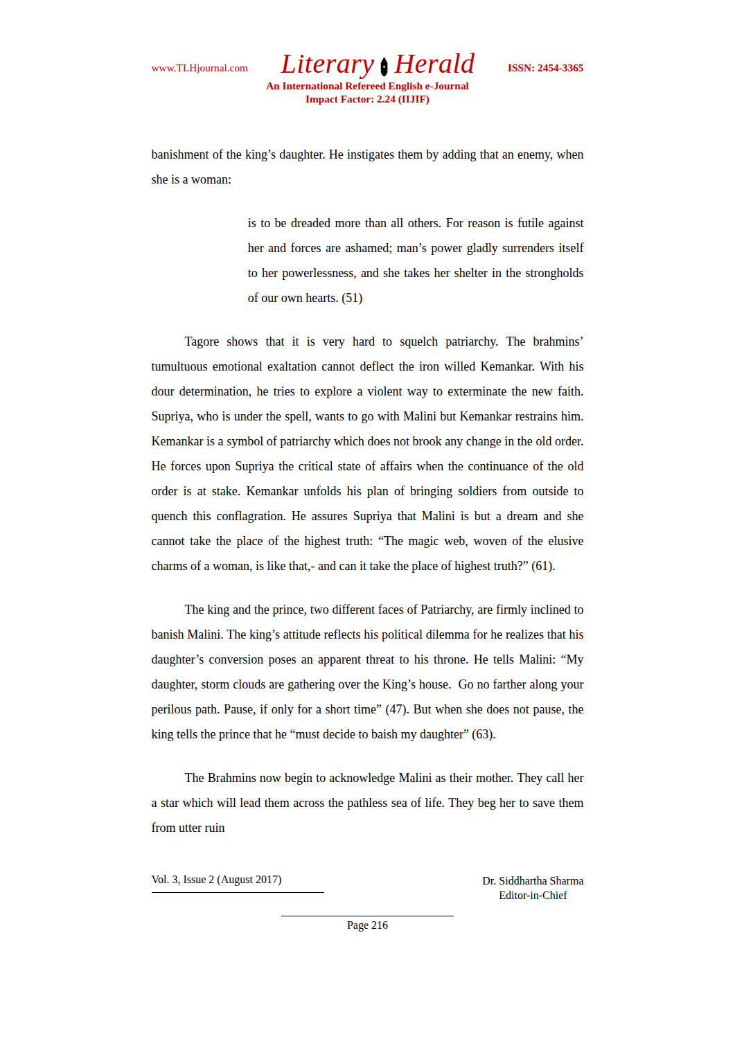www.TLHjournal.com
LiteraryHerald
ISSN: 2454-3365
An International Refereed English e-Journal
Impact Factor: 2.24 (IIJIF)
banishment of the king’s daughter. He instigates them by adding that an enemy, when she is a woman:
is to be dreaded more than all others. For reason is futile against her and forces are ashamed; man’s power gladly surrenders itself to her powerlessness, and she takes her shelter in the strongholds of our own hearts. (51)
Tagore shows that it is very hard to squelch patriarchy. The brahmins’ tumultuous emotional exaltation cannot deflect the iron willed Kemankar. With his dour determination, he tries to explore a violent way to exterminate the new faith. Supriya, who is under the spell, wants to go with Malini but Kemankar restrains him. Kemankar is a symbol of patriarchy which does not brook any change in the old order. He forces upon Supriya the critical state of affairs when the continuance of the old order is at stake. Kemankar unfolds his plan of bringing soldiers from outside to quench this conflagration. He assures Supriya that Malini is but a dream and she cannot take the place of the highest truth: “The magic web, woven of the elusive charms of a woman, is like that,- and can it take the place of highest truth?” (61).
The king and the prince, two different faces of Patriarchy, are firmly inclined to banish Malini. The king’s attitude reflects his political dilemma for he realizes that his daughter’s conversion poses an apparent threat to his throne. He tells Malini: “My daughter, storm clouds are gathering over the King’s house. Go no farther along your perilous path. Pause, if only for a short time” (47). But when she does not pause, the king tells the prince that he “must decide to baish my daughter” (63).
The Brahmins now begin to acknowledge Malini as their mother. They call her a star which will lead them across the pathless sea of life. They beg her to save them from utter ruin
Vol. 3, Issue 2 (August 2017)
Dr. Siddhartha Sharma
Editor-in-Chief
Page 216